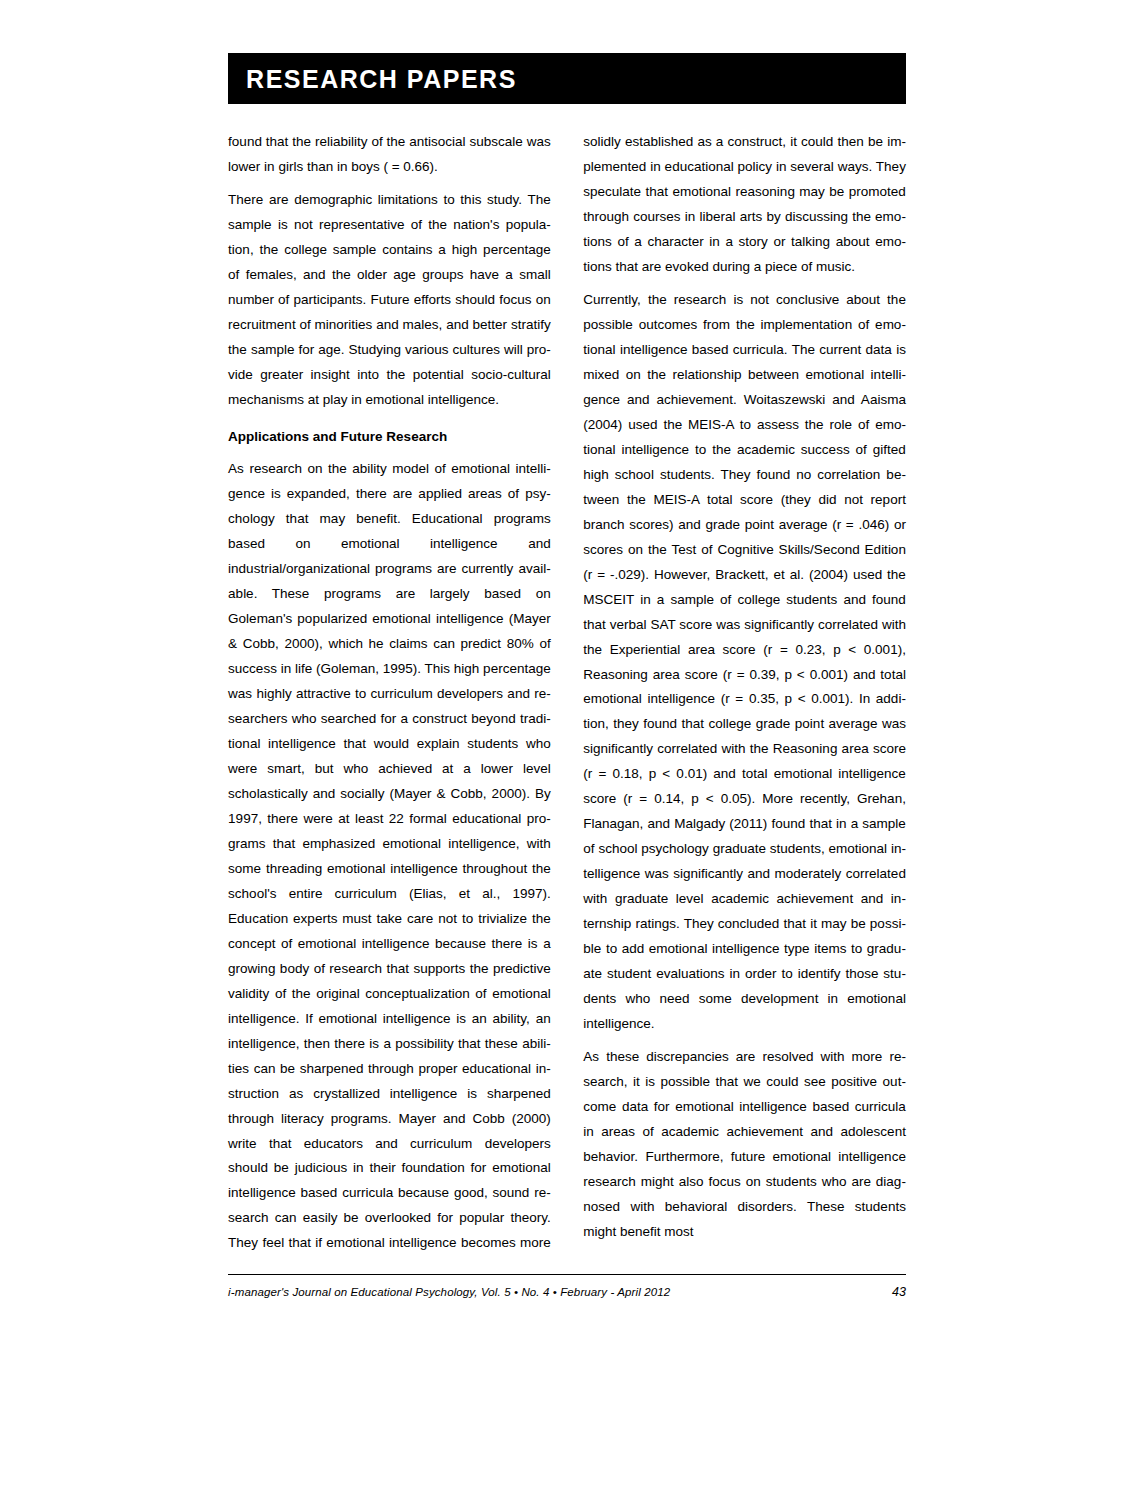Research Papers
found that the reliability of the antisocial subscale was lower in girls than in boys ( = 0.66).
There are demographic limitations to this study. The sample is not representative of the nation's population, the college sample contains a high percentage of females, and the older age groups have a small number of participants. Future efforts should focus on recruitment of minorities and males, and better stratify the sample for age. Studying various cultures will provide greater insight into the potential socio-cultural mechanisms at play in emotional intelligence.
Applications and Future Research
As research on the ability model of emotional intelligence is expanded, there are applied areas of psychology that may benefit. Educational programs based on emotional intelligence and industrial/organizational programs are currently available. These programs are largely based on Goleman's popularized emotional intelligence (Mayer & Cobb, 2000), which he claims can predict 80% of success in life (Goleman, 1995). This high percentage was highly attractive to curriculum developers and researchers who searched for a construct beyond traditional intelligence that would explain students who were smart, but who achieved at a lower level scholastically and socially (Mayer & Cobb, 2000). By 1997, there were at least 22 formal educational programs that emphasized emotional intelligence, with some threading emotional intelligence throughout the school's entire curriculum (Elias, et al., 1997). Education experts must take care not to trivialize the concept of emotional intelligence because there is a growing body of research that supports the predictive validity of the original conceptualization of emotional intelligence. If emotional intelligence is an ability, an intelligence, then there is a possibility that these abilities can be sharpened through proper educational instruction as crystallized intelligence is sharpened through literacy programs. Mayer and Cobb (2000) write that educators and curriculum developers should be judicious in their foundation for emotional intelligence based curricula because good, sound research can easily be overlooked for popular theory. They feel that if emotional intelligence becomes more solidly established as a construct, it could then be implemented in educational policy in several ways. They speculate that emotional reasoning may be promoted through courses in liberal arts by discussing the emotions of a character in a story or talking about emotions that are evoked during a piece of music.
Currently, the research is not conclusive about the possible outcomes from the implementation of emotional intelligence based curricula. The current data is mixed on the relationship between emotional intelligence and achievement. Woitaszewski and Aaisma (2004) used the MEIS-A to assess the role of emotional intelligence to the academic success of gifted high school students. They found no correlation between the MEIS-A total score (they did not report branch scores) and grade point average (r = .046) or scores on the Test of Cognitive Skills/Second Edition (r = -.029). However, Brackett, et al. (2004) used the MSCEIT in a sample of college students and found that verbal SAT score was significantly correlated with the Experiential area score (r = 0.23, p < 0.001), Reasoning area score (r = 0.39, p < 0.001) and total emotional intelligence (r = 0.35, p < 0.001). In addition, they found that college grade point average was significantly correlated with the Reasoning area score (r = 0.18, p < 0.01) and total emotional intelligence score (r = 0.14, p < 0.05). More recently, Grehan, Flanagan, and Malgady (2011) found that in a sample of school psychology graduate students, emotional intelligence was significantly and moderately correlated with graduate level academic achievement and internship ratings. They concluded that it may be possible to add emotional intelligence type items to graduate student evaluations in order to identify those students who need some development in emotional intelligence.
As these discrepancies are resolved with more research, it is possible that we could see positive outcome data for emotional intelligence based curricula in areas of academic achievement and adolescent behavior. Furthermore, future emotional intelligence research might also focus on students who are diagnosed with behavioral disorders. These students might benefit most
i-manager's Journal on Educational Psychology, Vol. 5 • No. 4 • February - April 2012 43